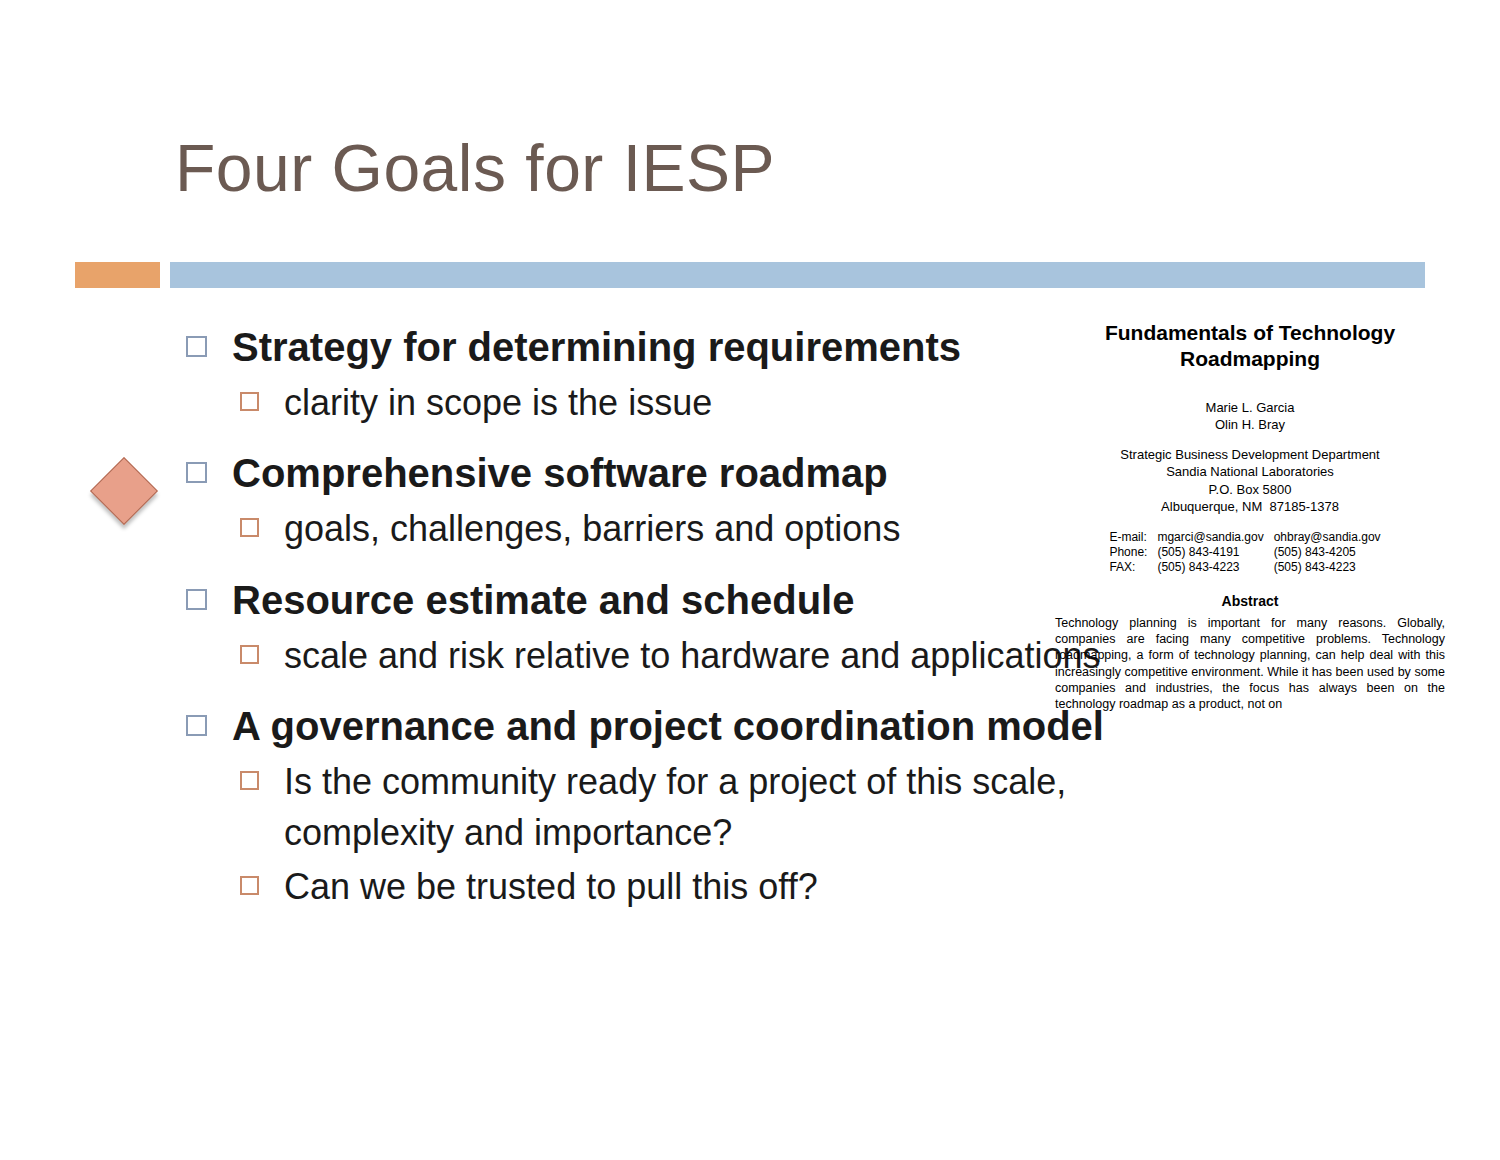Four Goals for IESP
Strategy for determining requirements
clarity in scope is the issue
Comprehensive software roadmap
goals, challenges, barriers and options
Resource estimate and schedule
scale and risk relative to hardware and applications
A governance and project coordination model
Is the community ready for a project of this scale, complexity and importance?
Can we be trusted to pull this off?
Fundamentals of Technology
Roadmapping
Marie L. Garcia
Olin H. Bray
Strategic Business Development Department
Sandia National Laboratories
P.O. Box 5800
Albuquerque, NM 87185-1378
| E-mail: | mgarci@sandia.gov | ohbray@sandia.gov |
| Phone: | (505) 843-4191 | (505) 843-4205 |
| FAX: | (505) 843-4223 | (505) 843-4223 |
Abstract
Technology planning is important for many reasons. Globally, companies are facing many competitive problems. Technology roadmapping, a form of technology planning, can help deal with this increasingly competitive environment. While it has been used by some companies and industries, the focus has always been on the technology roadmap as a product, not on